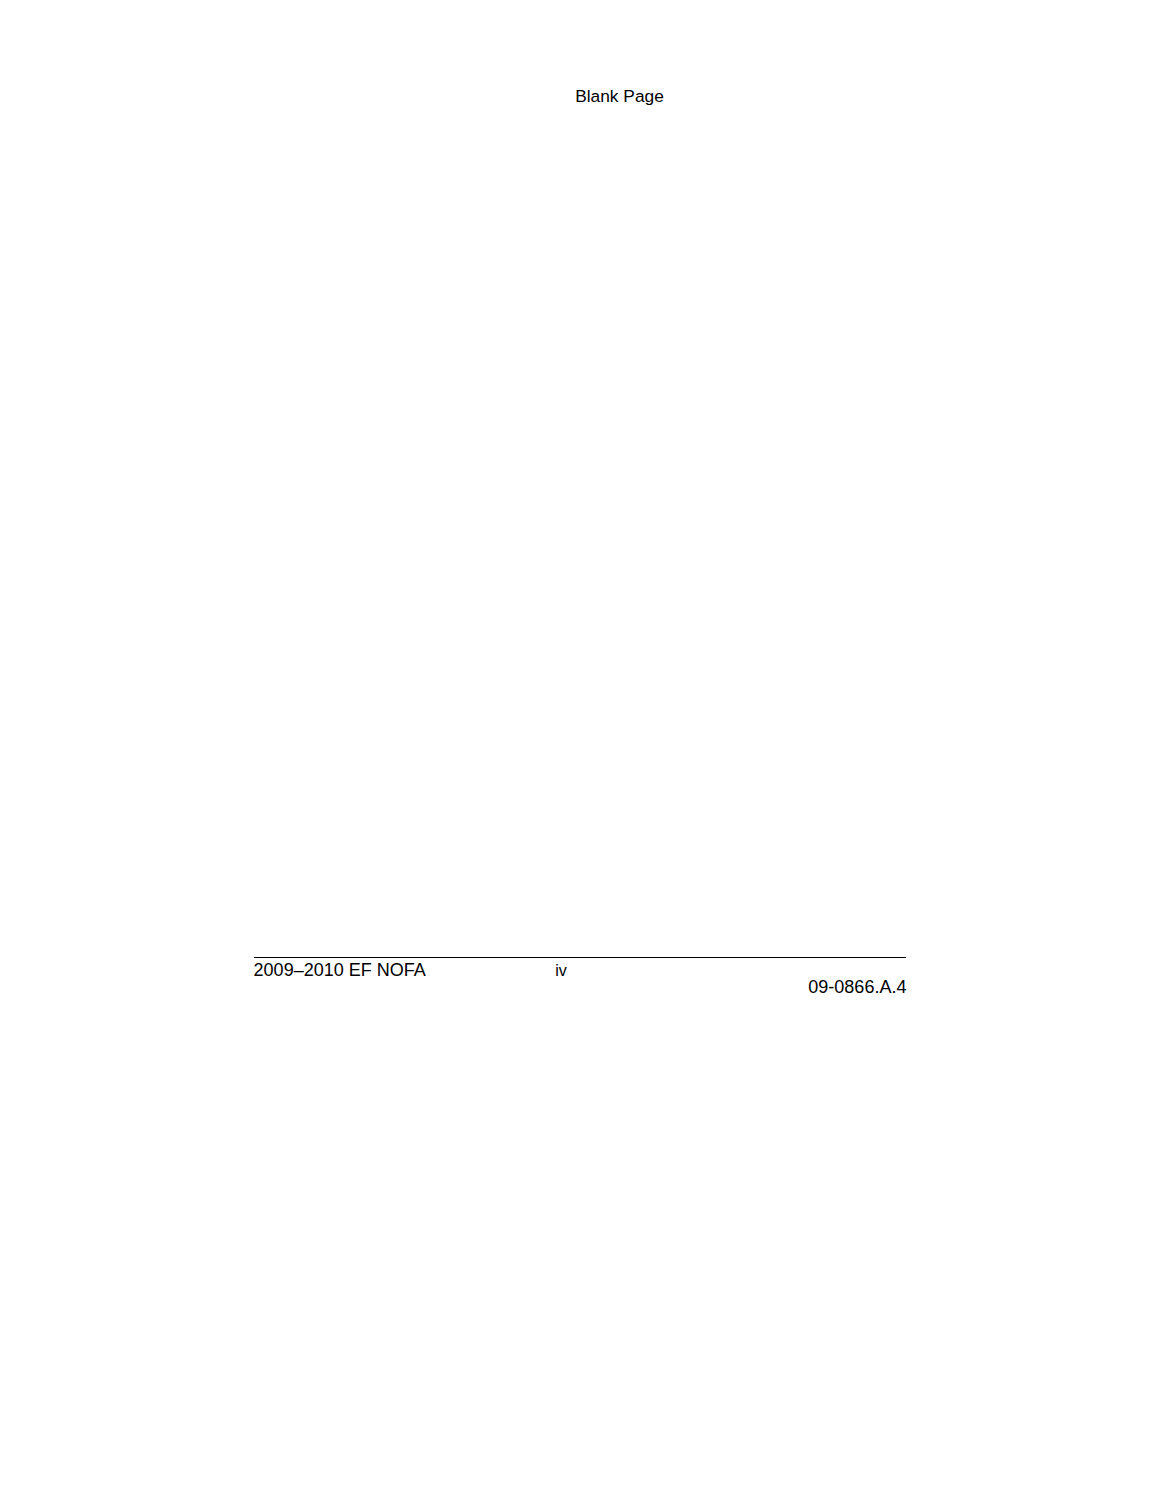Blank Page
2009–2010 EF NOFA iv 09-0866.A.4